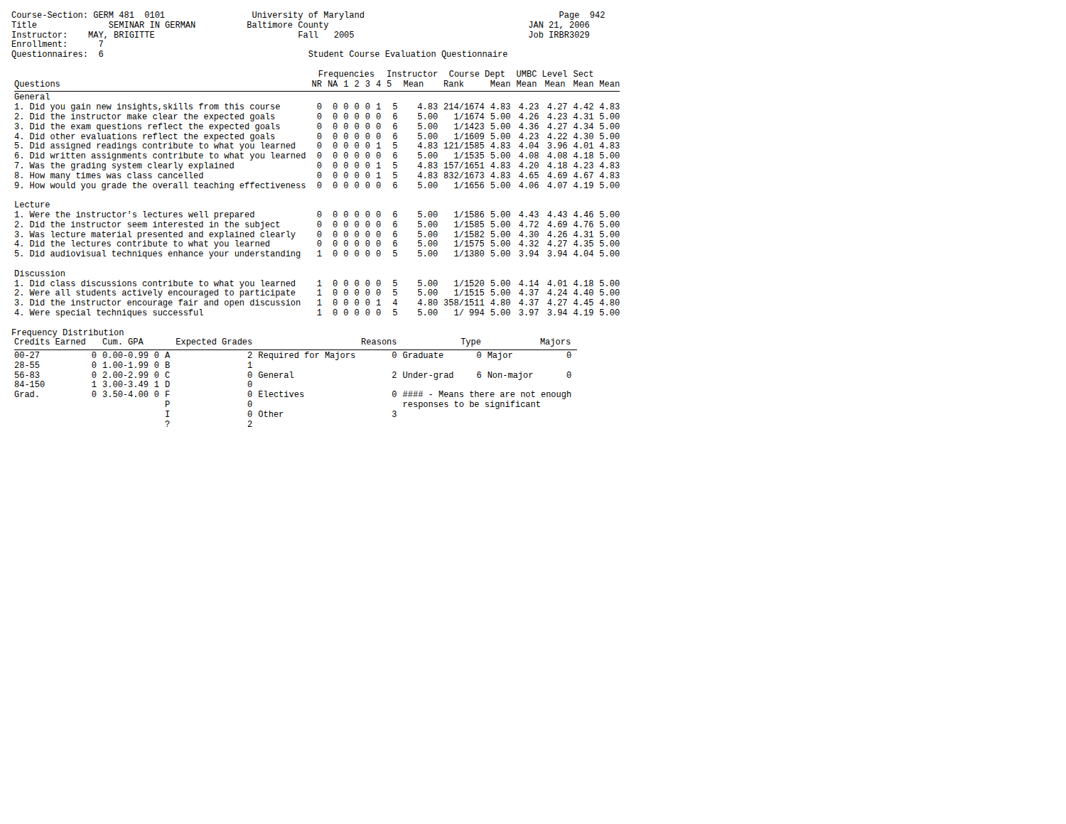Course-Section: GERM 481  0101                 University of Maryland                                      Page  942
Title              SEMINAR IN GERMAN          Baltimore County                                       JAN 21, 2006
Instructor:    MAY, BRIGITTE                            Fall   2005                                  Job IRBR3029
Enrollment:      7
Questionnaires:  6                                        Student Course Evaluation Questionnaire
| | Frequencies | Instructor | Course Dept | UMBC Level | Sect |
| Questions | NR | NA | 1 | 2 | 3 | 4 | 5 | Mean | Rank | Mean | Mean | Mean | Mean | Mean |
| General |
| 1. Did you gain new insights,skills from this course | 0 | 0 | 0 | 0 | 0 | 1 | 5 | 4.83 | 214/1674 | 4.83 | 4.23 | 4.27 | 4.42 | 4.83 |
| 2. Did the instructor make clear the expected goals | 0 | 0 | 0 | 0 | 0 | 0 | 6 | 5.00 | 1/1674 | 5.00 | 4.26 | 4.23 | 4.31 | 5.00 |
| 3. Did the exam questions reflect the expected goals | 0 | 0 | 0 | 0 | 0 | 0 | 6 | 5.00 | 1/1423 | 5.00 | 4.36 | 4.27 | 4.34 | 5.00 |
| 4. Did other evaluations reflect the expected goals | 0 | 0 | 0 | 0 | 0 | 0 | 6 | 5.00 | 1/1609 | 5.00 | 4.23 | 4.22 | 4.30 | 5.00 |
| 5. Did assigned readings contribute to what you learned | 0 | 0 | 0 | 0 | 0 | 1 | 5 | 4.83 | 121/1585 | 4.83 | 4.04 | 3.96 | 4.01 | 4.83 |
| 6. Did written assignments contribute to what you learned | 0 | 0 | 0 | 0 | 0 | 0 | 6 | 5.00 | 1/1535 | 5.00 | 4.08 | 4.08 | 4.18 | 5.00 |
| 7. Was the grading system clearly explained | 0 | 0 | 0 | 0 | 0 | 1 | 5 | 4.83 | 157/1651 | 4.83 | 4.20 | 4.18 | 4.23 | 4.83 |
| 8. How many times was class cancelled | 0 | 0 | 0 | 0 | 0 | 1 | 5 | 4.83 | 832/1673 | 4.83 | 4.65 | 4.69 | 4.67 | 4.83 |
| 9. How would you grade the overall teaching effectiveness | 0 | 0 | 0 | 0 | 0 | 0 | 6 | 5.00 | 1/1656 | 5.00 | 4.06 | 4.07 | 4.19 | 5.00 |
| Lecture |
| 1. Were the instructor's lectures well prepared | 0 | 0 | 0 | 0 | 0 | 0 | 6 | 5.00 | 1/1586 | 5.00 | 4.43 | 4.43 | 4.46 | 5.00 |
| 2. Did the instructor seem interested in the subject | 0 | 0 | 0 | 0 | 0 | 0 | 6 | 5.00 | 1/1585 | 5.00 | 4.72 | 4.69 | 4.76 | 5.00 |
| 3. Was lecture material presented and explained clearly | 0 | 0 | 0 | 0 | 0 | 0 | 6 | 5.00 | 1/1582 | 5.00 | 4.30 | 4.26 | 4.31 | 5.00 |
| 4. Did the lectures contribute to what you learned | 0 | 0 | 0 | 0 | 0 | 0 | 6 | 5.00 | 1/1575 | 5.00 | 4.32 | 4.27 | 4.35 | 5.00 |
| 5. Did audiovisual techniques enhance your understanding | 1 | 0 | 0 | 0 | 0 | 0 | 5 | 5.00 | 1/1380 | 5.00 | 3.94 | 3.94 | 4.04 | 5.00 |
| Discussion |
| 1. Did class discussions contribute to what you learned | 1 | 0 | 0 | 0 | 0 | 0 | 5 | 5.00 | 1/1520 | 5.00 | 4.14 | 4.01 | 4.18 | 5.00 |
| 2. Were all students actively encouraged to participate | 1 | 0 | 0 | 0 | 0 | 0 | 5 | 5.00 | 1/1515 | 5.00 | 4.37 | 4.24 | 4.40 | 5.00 |
| 3. Did the instructor encourage fair and open discussion | 1 | 0 | 0 | 0 | 0 | 1 | 4 | 4.80 | 358/1511 | 4.80 | 4.37 | 4.27 | 4.45 | 4.80 |
| 4. Were special techniques successful | 1 | 0 | 0 | 0 | 0 | 0 | 5 | 5.00 | 1/ 994 | 5.00 | 3.97 | 3.94 | 4.19 | 5.00 |
Frequency Distribution
| Credits Earned | | Cum. GPA | | | Expected Grades | | Reasons | | Type | | Majors | |
| 00-27 | 0 | 0.00-0.99 | 0 | A | 2 | Required for Majors | 0 | Graduate | 0 | Major | 0 |
| 28-55 | 0 | 1.00-1.99 | 0 | B | 1 | | | | | | |
| 56-83 | 0 | 2.00-2.99 | 0 | C | 0 | General | 2 | Under-grad | 6 | Non-major | 0 |
| 84-150 | 1 | 3.00-3.49 | 1 | D | 0 | | | | | | |
| Grad. | 0 | 3.50-4.00 | 0 | F | 0 | Electives | 0 | #### - Means there are not enough |
| | | | | P | 0 | | | responses to be significant |
| | | | | I | 0 | Other | 3 | | | | |
| | | | | ? | 2 | | | | | | |